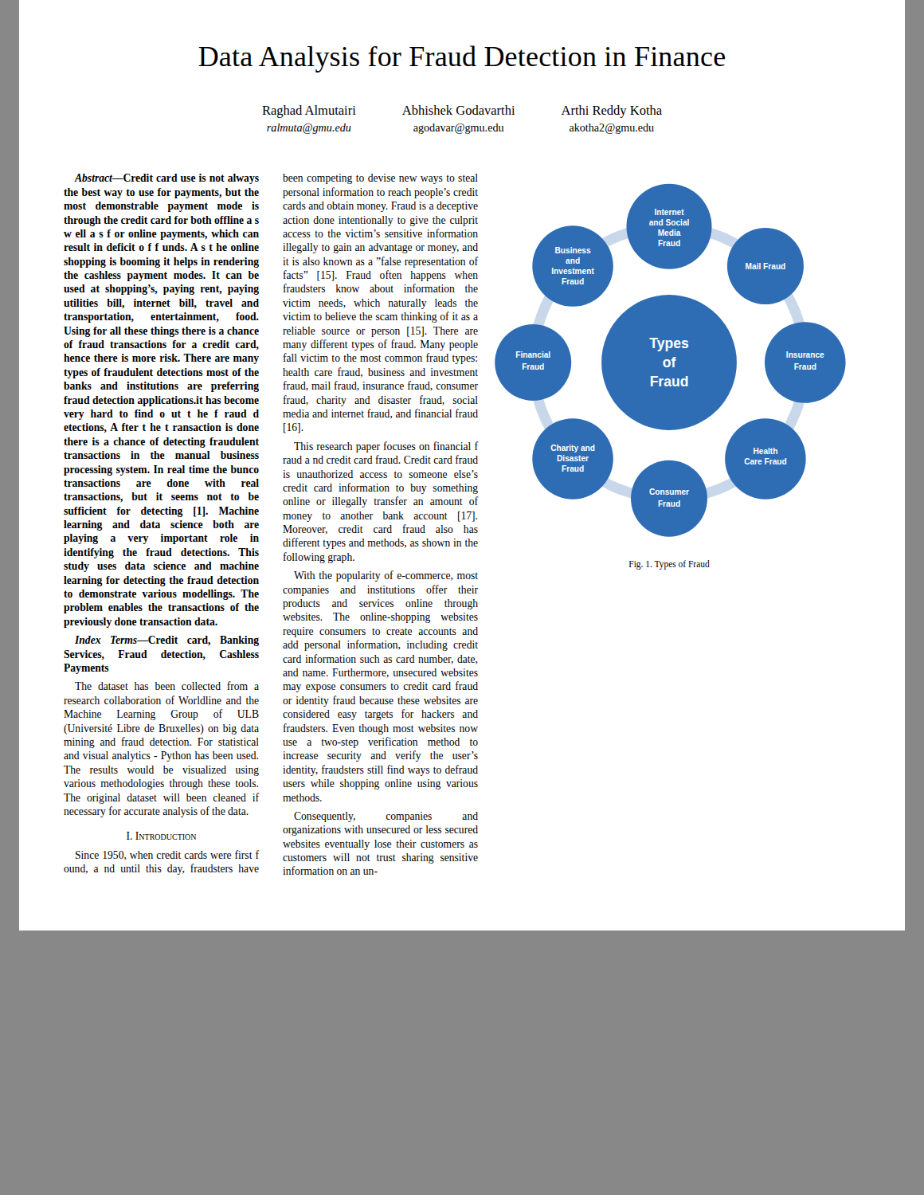Data Analysis for Fraud Detection in Finance
Raghad Almutairi
ralmuta@gmu.edu
Abhishek Godavarthi
agodavar@gmu.edu
Arthi Reddy Kotha
akotha2@gmu.edu
Types of Fraud Internet and Social Media Fraud Mail Fraud Insurance Fraud Health Care Fraud Consumer Fraud Charity and Disaster Fraud Financial Fraud Business and Investment Fraud
Fig. 1. Types of Fraud
Abstract—Credit card use is not always the best way to use for payments, but the most demonstrable payment mode is through the credit card for both offline a s w ell a s f or online payments, which can result in deficit o f f unds. A s t he online shopping is booming it helps in rendering the cashless payment modes. It can be used at shopping’s, paying rent, paying utilities bill, internet bill, travel and transportation, entertainment, food. Using for all these things there is a chance of fraud transactions for a credit card, hence there is more risk. There are many types of fraudulent detections most of the banks and institutions are preferring fraud detection applications.it has become very hard to find o ut t he f raud d etections, A fter t he t ransaction is done there is a chance of detecting fraudulent transactions in the manual business processing system. In real time the bunco transactions are done with real transactions, but it seems not to be sufficient for detecting [1]. Machine learning and data science both are playing a very important role in identifying the fraud detections. This study uses data science and machine learning for detecting the fraud detection to demonstrate various modellings. The problem enables the transactions of the previously done transaction data.
Index Terms—Credit card, Banking Services, Fraud detection, Cashless Payments
The dataset has been collected from a research collaboration of Worldline and the Machine Learning Group of ULB (Université Libre de Bruxelles) on big data mining and fraud detection. For statistical and visual analytics - Python has been used. The results would be visualized using various methodologies through these tools. The original dataset will been cleaned if necessary for accurate analysis of the data.
I. Introduction
Since 1950, when credit cards were first f ound, a nd until this day, fraudsters have been competing to devise new ways to steal personal information to reach people’s credit cards and obtain money. Fraud is a deceptive action done intentionally to give the culprit access to the victim’s sensitive information illegally to gain an advantage or money, and it is also known as a ”false representation of facts” [15]. Fraud often happens when fraudsters know about information the victim needs, which naturally leads the victim to believe the scam thinking of it as a reliable source or person [15]. There are many different types of fraud. Many people fall victim to the most common fraud types: health care fraud, business and investment fraud, mail fraud, insurance fraud, consumer fraud, charity and disaster fraud, social media and internet fraud, and financial fraud [16].
This research paper focuses on financial f raud a nd credit card fraud. Credit card fraud is unauthorized access to someone else’s credit card information to buy something online or illegally transfer an amount of money to another bank account [17]. Moreover, credit card fraud also has different types and methods, as shown in the following graph.
With the popularity of e-commerce, most companies and institutions offer their products and services online through websites. The online-shopping websites require consumers to create accounts and add personal information, including credit card information such as card number, date, and name. Furthermore, unsecured websites may expose consumers to credit card fraud or identity fraud because these websites are considered easy targets for hackers and fraudsters. Even though most websites now use a two-step verification method to increase security and verify the user’s identity, fraudsters still find ways to defraud users while shopping online using various methods.
Consequently, companies and organizations with unsecured or less secured websites eventually lose their customers as customers will not trust sharing sensitive information on an un-